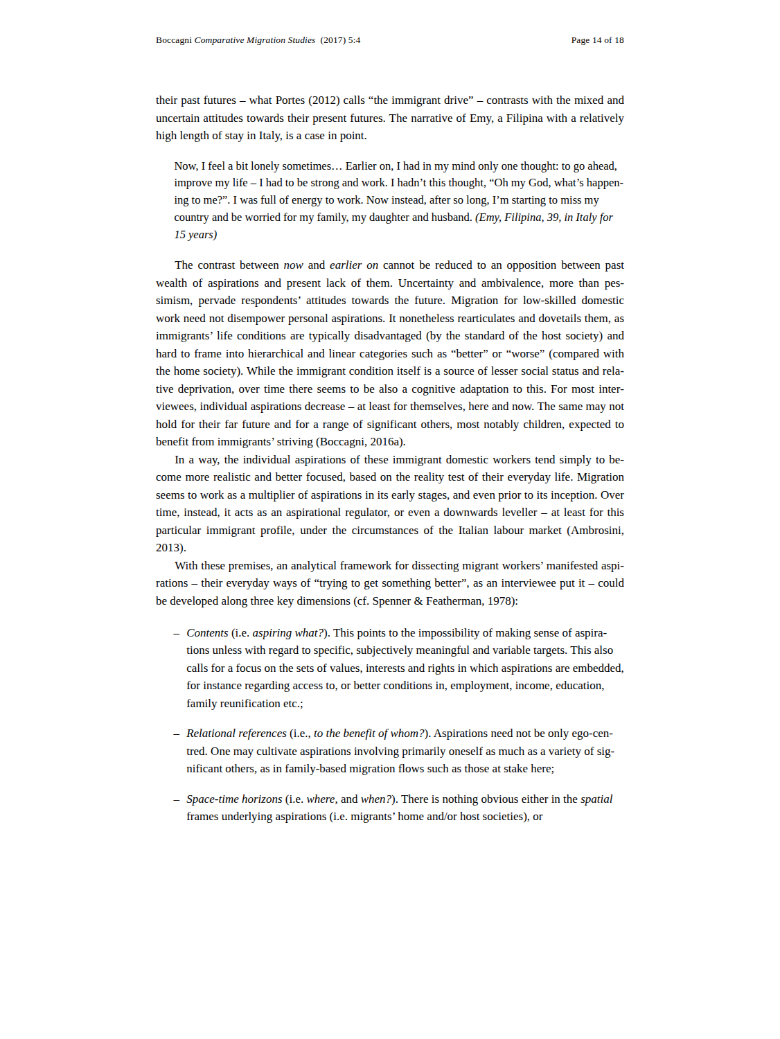Boccagni Comparative Migration Studies (2017) 5:4
Page 14 of 18
their past futures – what Portes (2012) calls “the immigrant drive” – contrasts with the mixed and uncertain attitudes towards their present futures. The narrative of Emy, a Filipina with a relatively high length of stay in Italy, is a case in point.
Now, I feel a bit lonely sometimes… Earlier on, I had in my mind only one thought: to go ahead, improve my life – I had to be strong and work. I hadn’t this thought, “Oh my God, what’s happening to me?”. I was full of energy to work. Now instead, after so long, I’m starting to miss my country and be worried for my family, my daughter and husband. (Emy, Filipina, 39, in Italy for 15 years)
The contrast between now and earlier on cannot be reduced to an opposition between past wealth of aspirations and present lack of them. Uncertainty and ambivalence, more than pessimism, pervade respondents’ attitudes towards the future. Migration for low-skilled domestic work need not disempower personal aspirations. It nonetheless rearticulates and dovetails them, as immigrants’ life conditions are typically disadvantaged (by the standard of the host society) and hard to frame into hierarchical and linear categories such as “better” or “worse” (compared with the home society). While the immigrant condition itself is a source of lesser social status and relative deprivation, over time there seems to be also a cognitive adaptation to this. For most interviewees, individual aspirations decrease – at least for themselves, here and now. The same may not hold for their far future and for a range of significant others, most notably children, expected to benefit from immigrants’ striving (Boccagni, 2016a).
In a way, the individual aspirations of these immigrant domestic workers tend simply to become more realistic and better focused, based on the reality test of their everyday life. Migration seems to work as a multiplier of aspirations in its early stages, and even prior to its inception. Over time, instead, it acts as an aspirational regulator, or even a downwards leveller – at least for this particular immigrant profile, under the circumstances of the Italian labour market (Ambrosini, 2013).
With these premises, an analytical framework for dissecting migrant workers’ manifested aspirations – their everyday ways of “trying to get something better”, as an interviewee put it – could be developed along three key dimensions (cf. Spenner & Featherman, 1978):
Contents (i.e. aspiring what?). This points to the impossibility of making sense of aspirations unless with regard to specific, subjectively meaningful and variable targets. This also calls for a focus on the sets of values, interests and rights in which aspirations are embedded, for instance regarding access to, or better conditions in, employment, income, education, family reunification etc.;
Relational references (i.e., to the benefit of whom?). Aspirations need not be only ego-centred. One may cultivate aspirations involving primarily oneself as much as a variety of significant others, as in family-based migration flows such as those at stake here;
Space-time horizons (i.e. where, and when?). There is nothing obvious either in the spatial frames underlying aspirations (i.e. migrants’ home and/or host societies), or